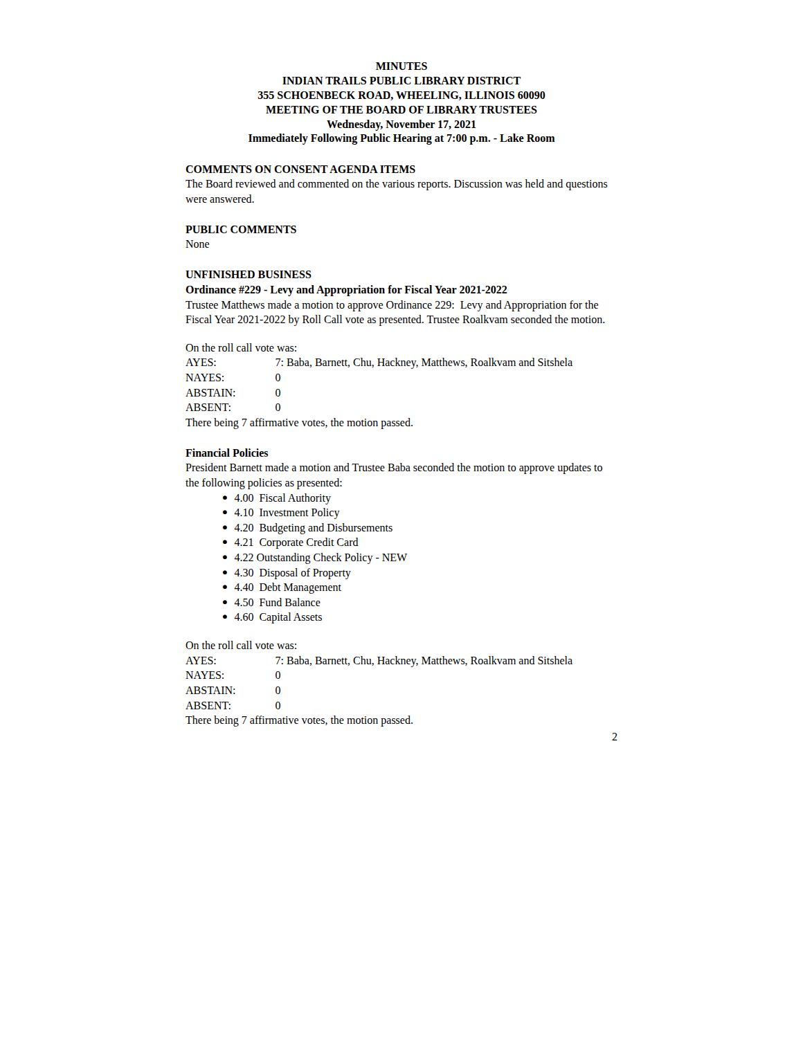MINUTES
INDIAN TRAILS PUBLIC LIBRARY DISTRICT
355 SCHOENBECK ROAD, WHEELING, ILLINOIS 60090
MEETING OF THE BOARD OF LIBRARY TRUSTEES
Wednesday, November 17, 2021
Immediately Following Public Hearing at 7:00 p.m. - Lake Room
COMMENTS ON CONSENT AGENDA ITEMS
The Board reviewed and commented on the various reports. Discussion was held and questions were answered.
PUBLIC COMMENTS
None
UNFINISHED BUSINESS
Ordinance #229 - Levy and Appropriation for Fiscal Year 2021-2022
Trustee Matthews made a motion to approve Ordinance 229: Levy and Appropriation for the Fiscal Year 2021-2022 by Roll Call vote as presented. Trustee Roalkvam seconded the motion.
On the roll call vote was:
AYES: 7: Baba, Barnett, Chu, Hackney, Matthews, Roalkvam and Sitshela
NAYES: 0
ABSTAIN: 0
ABSENT: 0
There being 7 affirmative votes, the motion passed.
Financial Policies
President Barnett made a motion and Trustee Baba seconded the motion to approve updates to the following policies as presented:
4.00 Fiscal Authority
4.10 Investment Policy
4.20 Budgeting and Disbursements
4.21 Corporate Credit Card
4.22 Outstanding Check Policy - NEW
4.30 Disposal of Property
4.40 Debt Management
4.50 Fund Balance
4.60 Capital Assets
On the roll call vote was:
AYES: 7: Baba, Barnett, Chu, Hackney, Matthews, Roalkvam and Sitshela
NAYES: 0
ABSTAIN: 0
ABSENT: 0
There being 7 affirmative votes, the motion passed.
2